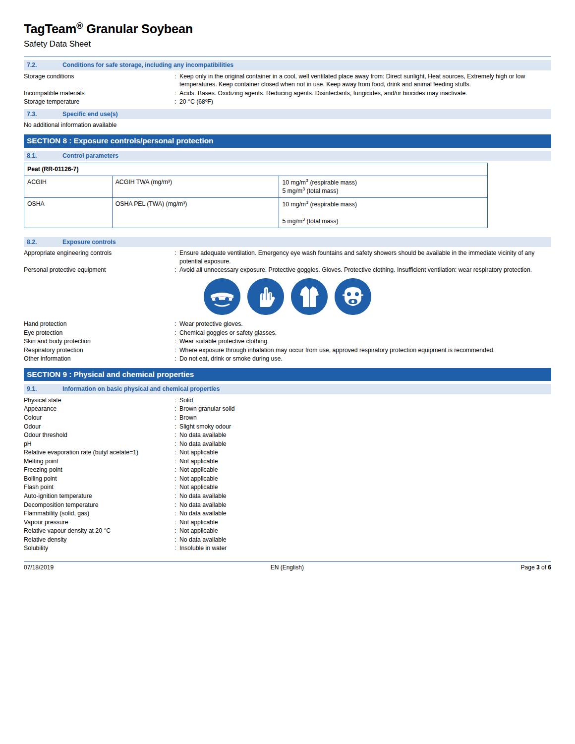TagTeam® Granular Soybean
Safety Data Sheet
7.2. Conditions for safe storage, including any incompatibilities
Storage conditions
:
Keep only in the original container in a cool, well ventilated place away from: Direct sunlight, Heat sources, Extremely high or low temperatures. Keep container closed when not in use. Keep away from food, drink and animal feeding stuffs.
Incompatible materials
:
Acids. Bases. Oxidizing agents. Reducing agents. Disinfectants, fungicides, and/or biocides may inactivate.
Storage temperature
:
20 °C (68ºF)
7.3. Specific end use(s)
No additional information available
SECTION 8 : Exposure controls/personal protection
8.1. Control parameters
| Peat (RR-01126-7) |
| ACGIH | ACGIH TWA (mg/m³) | 10 mg/m 3 (respirable mass) 5 mg/m 3 (total mass) |
| OSHA | OSHA PEL (TWA) (mg/m³) | 10 mg/m 3 (respirable mass) 5 mg/m 3 (total mass) |
8.2. Exposure controls
Appropriate engineering controls
:
Ensure adequate ventilation. Emergency eye wash fountains and safety showers should be available in the immediate vicinity of any potential exposure.
Personal protective equipment
:
Avoid all unnecessary exposure. Protective goggles. Gloves. Protective clothing. Insufficient ventilation: wear respiratory protection.
Hand protection
:
Wear protective gloves.
Eye protection
:
Chemical goggles or safety glasses.
Skin and body protection
:
Wear suitable protective clothing.
Respiratory protection
:
Where exposure through inhalation may occur from use, approved respiratory protection equipment is recommended.
Other information
:
Do not eat, drink or smoke during use.
SECTION 9 : Physical and chemical properties
9.1. Information on basic physical and chemical properties
Physical state
:
Solid
Appearance
:
Brown granular solid
Colour
:
Brown
Odour
:
Slight smoky odour
Odour threshold
:
No data available
pH
:
No data available
Relative evaporation rate (butyl acetate=1)
:
Not applicable
Melting point
:
Not applicable
Freezing point
:
Not applicable
Boiling point
:
Not applicable
Flash point
:
Not applicable
Auto-ignition temperature
:
No data available
Decomposition temperature
:
No data available
Flammability (solid, gas)
:
No data available
Vapour pressure
:
Not applicable
Relative vapour density at 20 °C
:
Not applicable
Relative density
:
No data available
Solubility
:
Insoluble in water
07/18/2019
EN (English)
Page 3 of 6